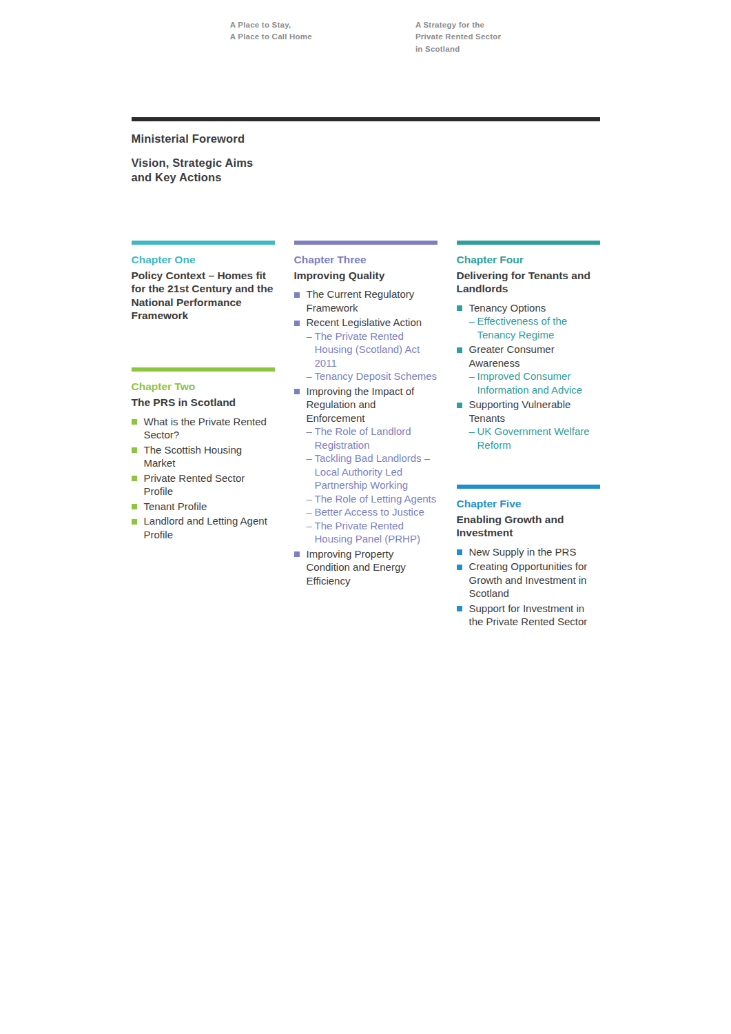A Place to Stay,
A Place to Call Home
A Strategy for the
Private Rented Sector
in Scotland
Ministerial Foreword
Vision, Strategic Aims
and Key Actions
Chapter One
Policy Context – Homes fit for the 21st Century and the National Performance Framework
Chapter Two
The PRS in Scotland
What is the Private Rented Sector?
The Scottish Housing Market
Private Rented Sector Profile
Tenant Profile
Landlord and Letting Agent Profile
Chapter Three
Improving Quality
The Current Regulatory Framework
Recent Legislative Action
The Private Rented Housing (Scotland) Act 2011
Tenancy Deposit Schemes
Improving the Impact of Regulation and Enforcement
The Role of Landlord Registration
Tackling Bad Landlords – Local Authority Led Partnership Working
The Role of Letting Agents
Better Access to Justice
The Private Rented Housing Panel (PRHP)
Improving Property Condition and Energy Efficiency
Chapter Four
Delivering for Tenants and Landlords
Tenancy Options
Effectiveness of the Tenancy Regime
Greater Consumer Awareness
Improved Consumer Information and Advice
Supporting Vulnerable Tenants
UK Government Welfare Reform
Chapter Five
Enabling Growth and Investment
New Supply in the PRS
Creating Opportunities for Growth and Investment in Scotland
Support for Investment in the Private Rented Sector